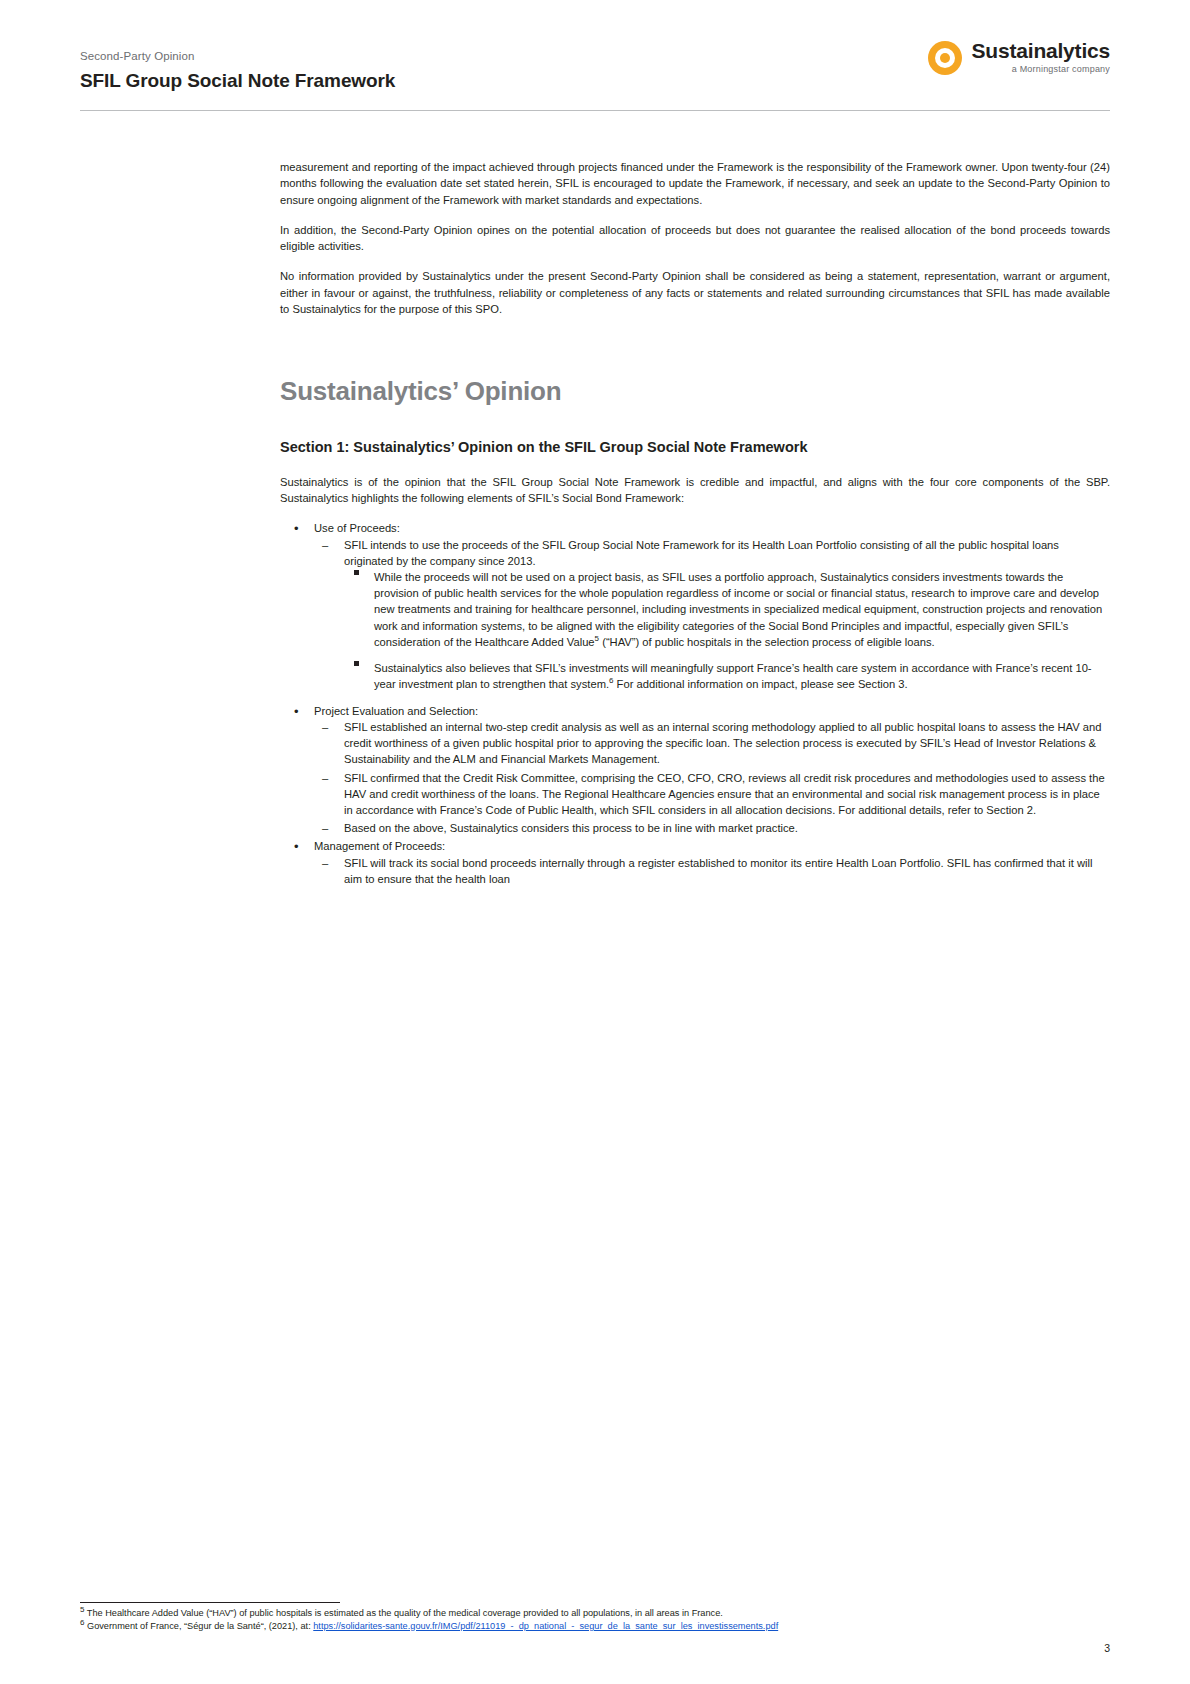Second-Party Opinion
SFIL Group Social Note Framework
Sustainalytics
a Morningstar company
measurement and reporting of the impact achieved through projects financed under the Framework is the responsibility of the Framework owner. Upon twenty-four (24) months following the evaluation date set stated herein, SFIL is encouraged to update the Framework, if necessary, and seek an update to the Second-Party Opinion to ensure ongoing alignment of the Framework with market standards and expectations.
In addition, the Second-Party Opinion opines on the potential allocation of proceeds but does not guarantee the realised allocation of the bond proceeds towards eligible activities.
No information provided by Sustainalytics under the present Second-Party Opinion shall be considered as being a statement, representation, warrant or argument, either in favour or against, the truthfulness, reliability or completeness of any facts or statements and related surrounding circumstances that SFIL has made available to Sustainalytics for the purpose of this SPO.
Sustainalytics’ Opinion
Section 1: Sustainalytics’ Opinion on the SFIL Group Social Note Framework
Sustainalytics is of the opinion that the SFIL Group Social Note Framework is credible and impactful, and aligns with the four core components of the SBP. Sustainalytics highlights the following elements of SFIL’s Social Bond Framework:
• Use of Proceeds:
– SFIL intends to use the proceeds of the SFIL Group Social Note Framework for its Health Loan Portfolio consisting of all the public hospital loans originated by the company since 2013.
While the proceeds will not be used on a project basis, as SFIL uses a portfolio approach, Sustainalytics considers investments towards the provision of public health services for the whole population regardless of income or social or financial status, research to improve care and develop new treatments and training for healthcare personnel, including investments in specialized medical equipment, construction projects and renovation work and information systems, to be aligned with the eligibility categories of the Social Bond Principles and impactful, especially given SFIL’s consideration of the Healthcare Added Value5 (“HAV”) of public hospitals in the selection process of eligible loans.
Sustainalytics also believes that SFIL’s investments will meaningfully support France’s health care system in accordance with France’s recent 10-year investment plan to strengthen that system.6 For additional information on impact, please see Section 3.
• Project Evaluation and Selection:
– SFIL established an internal two-step credit analysis as well as an internal scoring methodology applied to all public hospital loans to assess the HAV and credit worthiness of a given public hospital prior to approving the specific loan. The selection process is executed by SFIL’s Head of Investor Relations & Sustainability and the ALM and Financial Markets Management.
– SFIL confirmed that the Credit Risk Committee, comprising the CEO, CFO, CRO, reviews all credit risk procedures and methodologies used to assess the HAV and credit worthiness of the loans. The Regional Healthcare Agencies ensure that an environmental and social risk management process is in place in accordance with France’s Code of Public Health, which SFIL considers in all allocation decisions. For additional details, refer to Section 2.
– Based on the above, Sustainalytics considers this process to be in line with market practice.
• Management of Proceeds:
– SFIL will track its social bond proceeds internally through a register established to monitor its entire Health Loan Portfolio. SFIL has confirmed that it will aim to ensure that the health loan
5 The Healthcare Added Value (“HAV”) of public hospitals is estimated as the quality of the medical coverage provided to all populations, in all areas in France.
6 Government of France, “Ségur de la Santé“, (2021), at: https://solidarites-sante.gouv.fr/IMG/pdf/211019_-_dp_national_-_segur_de_la_sante_sur_les_investissements.pdf
3